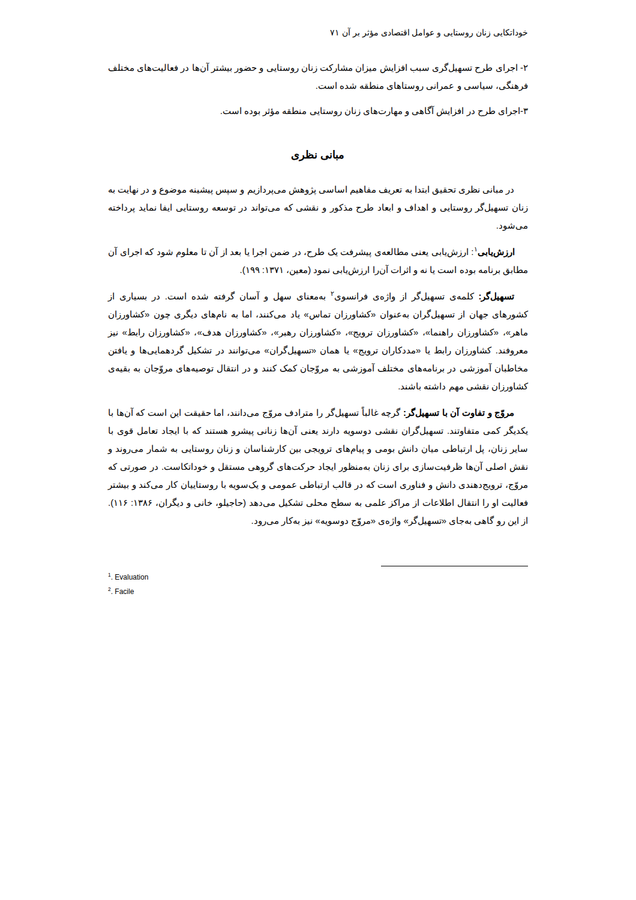خوداتکایی زنان روستایی و عوامل اقتصادی مؤثر بر آن ۷۱
۲- اجرای طرح تسهیل‌گری سبب افزایش میزان مشارکت زنان روستایی و حضور بیشتر آن‌ها در فعالیت‌های مختلف فرهنگی، سیاسی و عمرانی روستاهای منطقه شده است.
۳-اجرای طرح در افزایش آگاهی و مهارت‌های زنان روستایی منطقه مؤثر بوده است.
مبانی نظری
در مبانی نظری تحقیق ابتدا به تعریف مفاهیم اساسی پژوهش می‌پردازیم و سپس پیشینه موضوع و در نهایت به زنان تسهیل‌گر روستایی و اهداف و ابعاد طرح مذکور و نقشی که می‌تواند در توسعه روستایی ایفا نماید پرداخته می‌شود.
ارزش‌یابی۱: ارزش‌یابی یعنی مطالعه‌ی پیشرفت یک طرح، در ضمن اجرا یا بعد از آن تا معلوم شود که اجرای آن مطابق برنامه بوده است یا نه و اثرات آن‌را ارزش‌یابی نمود (معین، ۱۳۷۱: ۱۹۹).
تسهیل‌گر: کلمه‌ی تسهیل‌گر از واژه‌ی فرانسوی۲ به‌معنای سهل و آسان گرفته شده است. در بسیاری از کشورهای جهان از تسهیل‌گران به‌عنوان «کشاورزان تماس» یاد می‌کنند، اما به نام‌های دیگری چون «کشاورزان ماهر»، «کشاورزان راهنما»، «کشاورزان ترویج»، «کشاورزان رهبر»، «کشاورزان هدف»، «کشاورزان رابط» نیز معروفند. کشاورزان رابط یا «مددکاران ترویج» یا همان «تسهیل‌گران» می‌توانند در تشکیل گردهمایی‌ها و یافتن مخاطبان آموزشی در برنامه‌های مختلف آموزشی به مروّجان کمک کنند و در انتقال توصیه‌های مروّجان به بقیه‌ی کشاورزان نقشی مهم داشته باشند.
مروّج و تفاوت آن با تسهیل‌گر: گرچه غالباً تسهیل‌گر را مترادف مروّج می‌دانند، اما حقیقت این است که آن‌ها با یکدیگر کمی متفاوتند. تسهیل‌گران نقشی دوسویه دارند یعنی آن‌ها زنانی پیشرو هستند که با ایجاد تعامل قوی با سایر زنان، پل ارتباطی میان دانش بومی و پیام‌های ترویجی بین کارشناسان و زنان روستایی به شمار می‌روند و نقش اصلی آن‌ها ظرفیت‌سازی برای زنان به‌منظور ایجاد حرکت‌های گروهی مستقل و خوداتکاست. در صورتی که مروّج، ترویج‌دهندی دانش و فناوری است که در قالب ارتباطی عمومی و یک‌سویه با روستاییان کار می‌کند و بیشتر فعالیت او را انتقال اطلاعات از مراکز علمی به سطح محلی تشکیل می‌دهد (حاجیلو، خانی و دیگران، ۱۳۸۶: ۱۱۶). از این رو گاهی به‌جای «تسهیل‌گر» واژه‌ی «مروّج دوسویه» نیز به‌کار می‌رود.
1. Evaluation
2. Facile